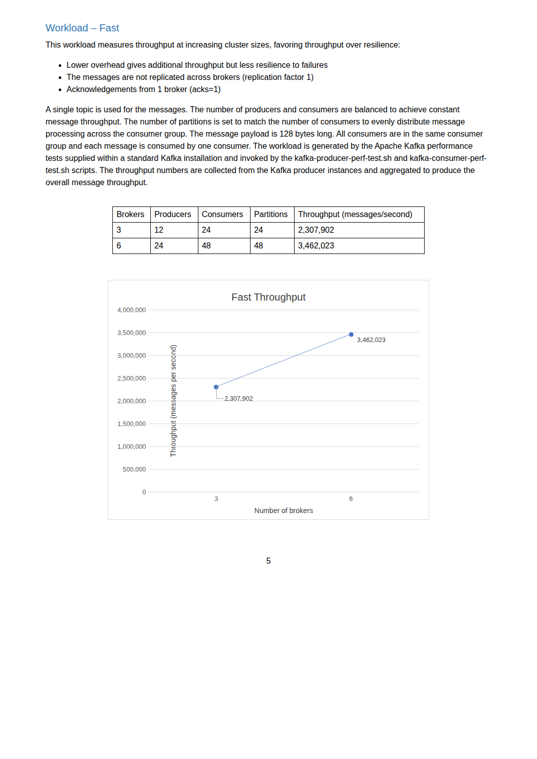Workload – Fast
This workload measures throughput at increasing cluster sizes, favoring throughput over resilience:
Lower overhead gives additional throughput but less resilience to failures
The messages are not replicated across brokers (replication factor 1)
Acknowledgements from 1 broker (acks=1)
A single topic is used for the messages. The number of producers and consumers are balanced to achieve constant message throughput. The number of partitions is set to match the number of consumers to evenly distribute message processing across the consumer group. The message payload is 128 bytes long. All consumers are in the same consumer group and each message is consumed by one consumer. The workload is generated by the Apache Kafka performance tests supplied within a standard Kafka installation and invoked by the kafka-producer-perf-test.sh and kafka-consumer-perf-test.sh scripts. The throughput numbers are collected from the Kafka producer instances and aggregated to produce the overall message throughput.
| Brokers | Producers | Consumers | Partitions | Throughput (messages/second) |
| --- | --- | --- | --- | --- |
| 3 | 12 | 24 | 24 | 2,307,902 |
| 6 | 24 | 48 | 48 | 3,462,023 |
Fast Throughput
Throughput (messages per second)
4,000,000
3,500,000
3,000,000
2,500,000
2,000,000
1,500,000
1,000,000
500,000
0
2,307,902
3,462,023
3 6
Number of brokers
5